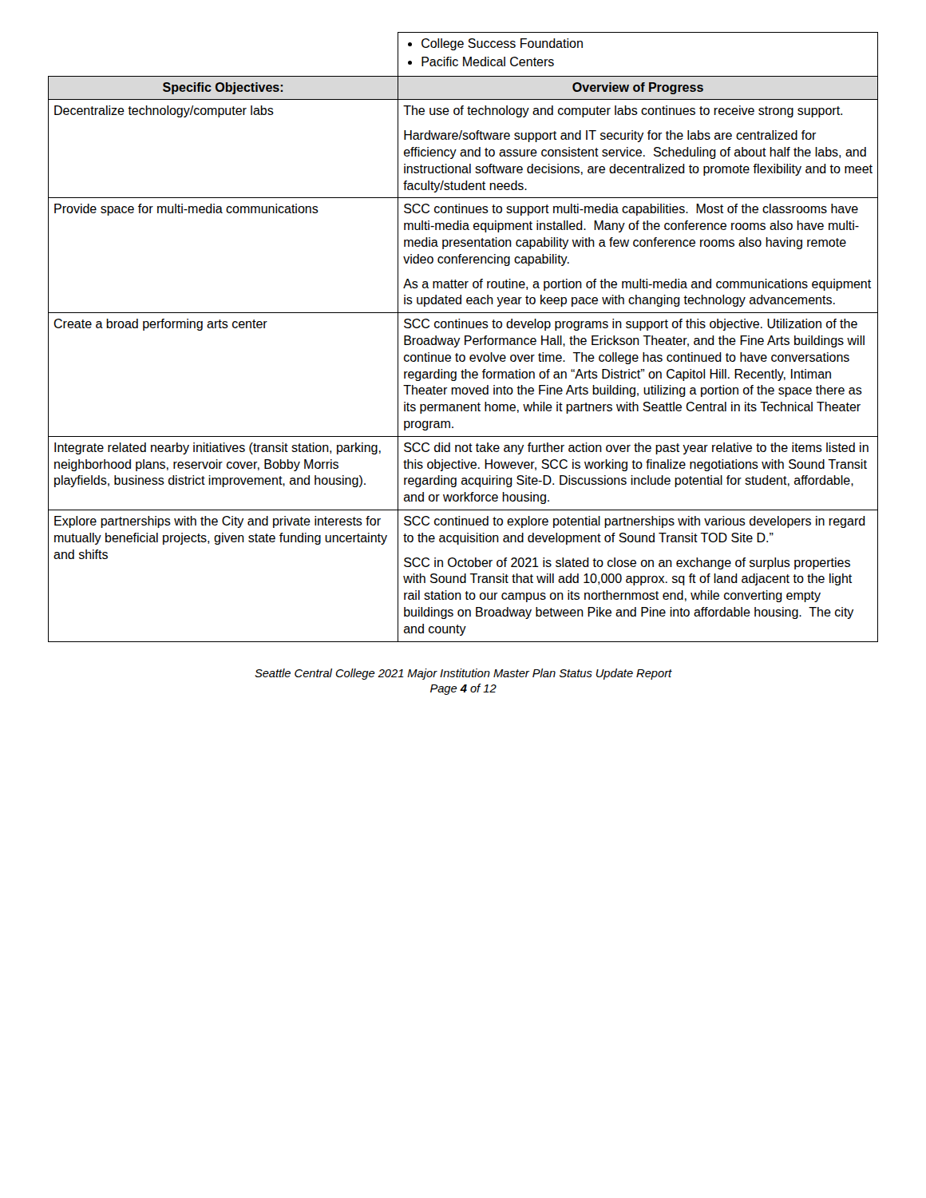| | College Success Foundation Pacific Medical Centers |
| Specific Objectives: | Overview of Progress |
| Decentralize technology/computer labs | The use of technology and computer labs continues to receive strong support. Hardware/software support and IT security for the labs are centralized for efficiency and to assure consistent service. Scheduling of about half the labs, and instructional software decisions, are decentralized to promote flexibility and to meet faculty/student needs. |
| Provide space for multi-media communications | SCC continues to support multi-media capabilities. Most of the classrooms have multi-media equipment installed. Many of the conference rooms also have multi-media presentation capability with a few conference rooms also having remote video conferencing capability. As a matter of routine, a portion of the multi-media and communications equipment is updated each year to keep pace with changing technology advancements. |
| Create a broad performing arts center | SCC continues to develop programs in support of this objective. Utilization of the Broadway Performance Hall, the Erickson Theater, and the Fine Arts buildings will continue to evolve over time. The college has continued to have conversations regarding the formation of an “Arts District” on Capitol Hill. Recently, Intiman Theater moved into the Fine Arts building, utilizing a portion of the space there as its permanent home, while it partners with Seattle Central in its Technical Theater program. |
| Integrate related nearby initiatives (transit station, parking, neighborhood plans, reservoir cover, Bobby Morris playfields, business district improvement, and housing). | SCC did not take any further action over the past year relative to the items listed in this objective. However, SCC is working to finalize negotiations with Sound Transit regarding acquiring Site-D. Discussions include potential for student, affordable, and or workforce housing. |
| Explore partnerships with the City and private interests for mutually beneficial projects, given state funding uncertainty and shifts | SCC continued to explore potential partnerships with various developers in regard to the acquisition and development of Sound Transit TOD Site D.” SCC in October of 2021 is slated to close on an exchange of surplus properties with Sound Transit that will add 10,000 approx. sq ft of land adjacent to the light rail station to our campus on its northernmost end, while converting empty buildings on Broadway between Pike and Pine into affordable housing. The city and county |
Seattle Central College 2021 Major Institution Master Plan Status Update Report
Page 4 of 12